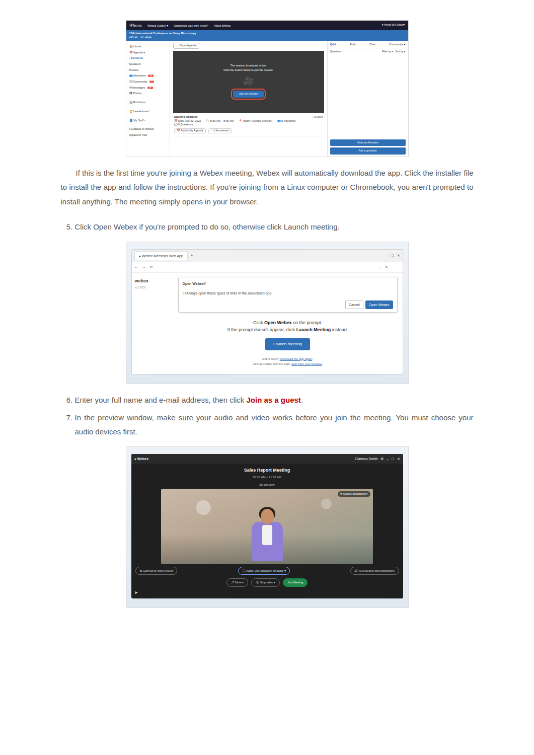Whova Whova Guides ▾ Organizing your own event? About Whova
● Hung Wei Shiu ▾
15th International Conference on X-ray Microscopy
Jun 19 – 24, 2022
🏠 Home
📅 Agenda ▾
• Sessions
Speakers
Posters
👥 Attendees 99
💬 Community 9
✉ Messages 24
🖼 Photos
🏢 Exhibitors
🏆 Leaderboard
👤 My Stuff ›
Feedback to Whova
Organizer Tips
↔ Show Agenda
The session broadcast is live.
Click the button below to join the stream.
🎥
Join the stream
Opening Remarks
♡ 0 Likes
📅 Mon. Jun 20, 2022 🕗 8:30 AM – 8:45 AM 📍 Room A (single session) 👥 5 Attending
💬 0 Questions
📅 Add to My Agenda ♡ Like session
Q&A Polls Chat Community ●
Questions Filter by ▾ Sort by ▾
View as Attendee
Ask a question
If this is the first time you're joining a Webex meeting, Webex will automatically download the app. Click the installer file to install the app and follow the instructions. If you're joining from a Linux computer or Chromebook, you aren't prompted to install anything. The meeting simply opens in your browser.
Click Open Webex if you're prompted to do so, otherwise click Launch meeting.
● Webex Meetings Web App +
–□✕
←→⟳
☰✎⋯
webexby CISCO
Open Webex?
☐ Always open these types of links in the associated app
Cancel Open Webex
Click Open Webex on the prompt.
If the prompt doesn't appear, click Launch Meeting instead.
Launch meeting
Didn't work? Download the app again.
Having trouble with the app? Join from your browser.
Enter your full name and e-mail address, then click Join as a guest.
In the preview window, make sure your audio and video works before you join the meeting. You must choose your audio devices first.
● Webex
Clarissa Smith⚙–□✕
Sales Report Meeting
10:00 AM – 11:00 AM
My preview
⟳ Change background ▾
🖥 Connect to video system
🎧 Audio: Use computer for audio ▾
🔊 Test speaker and microphone
🎤 Mute ▾
📷 Stop video ▾
Join Meeting
➤